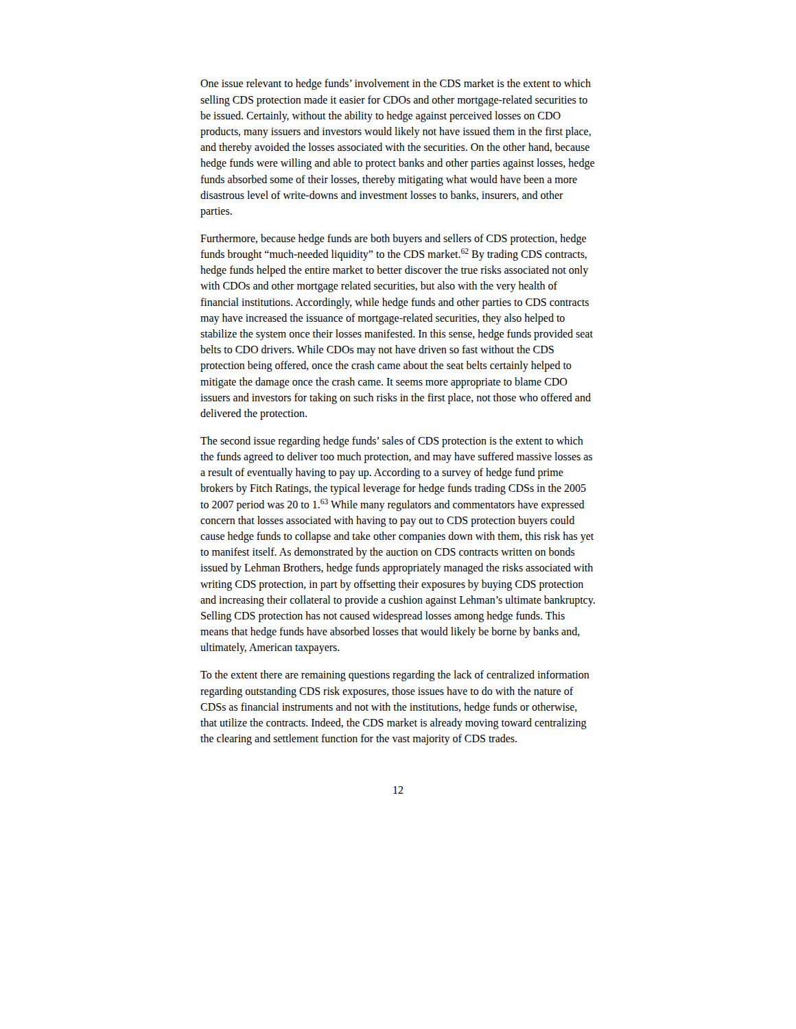One issue relevant to hedge funds’ involvement in the CDS market is the extent to which selling CDS protection made it easier for CDOs and other mortgage-related securities to be issued. Certainly, without the ability to hedge against perceived losses on CDO products, many issuers and investors would likely not have issued them in the first place, and thereby avoided the losses associated with the securities. On the other hand, because hedge funds were willing and able to protect banks and other parties against losses, hedge funds absorbed some of their losses, thereby mitigating what would have been a more disastrous level of write-downs and investment losses to banks, insurers, and other parties.
Furthermore, because hedge funds are both buyers and sellers of CDS protection, hedge funds brought “much-needed liquidity” to the CDS market.62 By trading CDS contracts, hedge funds helped the entire market to better discover the true risks associated not only with CDOs and other mortgage related securities, but also with the very health of financial institutions. Accordingly, while hedge funds and other parties to CDS contracts may have increased the issuance of mortgage-related securities, they also helped to stabilize the system once their losses manifested. In this sense, hedge funds provided seat belts to CDO drivers. While CDOs may not have driven so fast without the CDS protection being offered, once the crash came about the seat belts certainly helped to mitigate the damage once the crash came. It seems more appropriate to blame CDO issuers and investors for taking on such risks in the first place, not those who offered and delivered the protection.
The second issue regarding hedge funds’ sales of CDS protection is the extent to which the funds agreed to deliver too much protection, and may have suffered massive losses as a result of eventually having to pay up. According to a survey of hedge fund prime brokers by Fitch Ratings, the typical leverage for hedge funds trading CDSs in the 2005 to 2007 period was 20 to 1.63 While many regulators and commentators have expressed concern that losses associated with having to pay out to CDS protection buyers could cause hedge funds to collapse and take other companies down with them, this risk has yet to manifest itself. As demonstrated by the auction on CDS contracts written on bonds issued by Lehman Brothers, hedge funds appropriately managed the risks associated with writing CDS protection, in part by offsetting their exposures by buying CDS protection and increasing their collateral to provide a cushion against Lehman’s ultimate bankruptcy. Selling CDS protection has not caused widespread losses among hedge funds. This means that hedge funds have absorbed losses that would likely be borne by banks and, ultimately, American taxpayers.
To the extent there are remaining questions regarding the lack of centralized information regarding outstanding CDS risk exposures, those issues have to do with the nature of CDSs as financial instruments and not with the institutions, hedge funds or otherwise, that utilize the contracts. Indeed, the CDS market is already moving toward centralizing the clearing and settlement function for the vast majority of CDS trades.
12